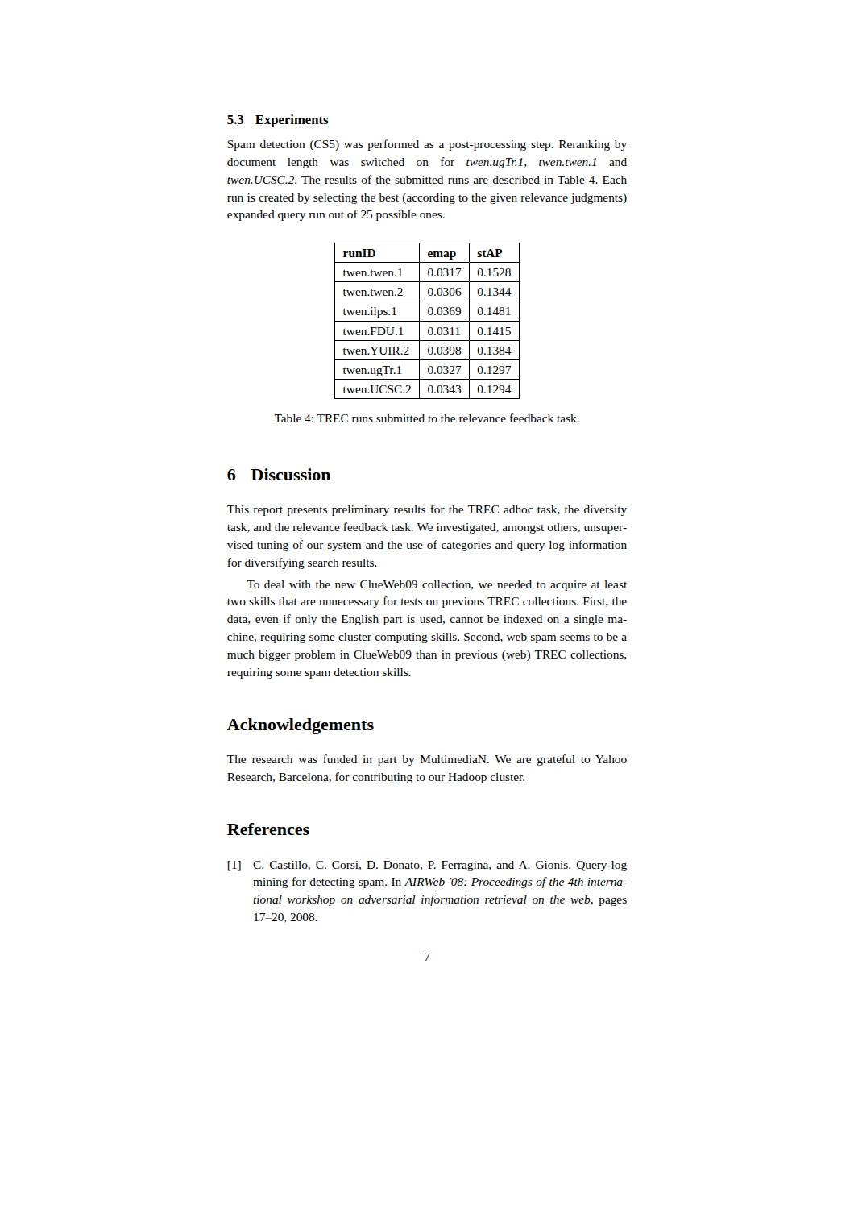5.3 Experiments
Spam detection (CS5) was performed as a post-processing step. Reranking by document length was switched on for twen.ugTr.1, twen.twen.1 and twen.UCSC.2. The results of the submitted runs are described in Table 4. Each run is created by selecting the best (according to the given relevance judgments) expanded query run out of 25 possible ones.
| runID | emap | stAP |
| --- | --- | --- |
| twen.twen.1 | 0.0317 | 0.1528 |
| twen.twen.2 | 0.0306 | 0.1344 |
| twen.ilps.1 | 0.0369 | 0.1481 |
| twen.FDU.1 | 0.0311 | 0.1415 |
| twen.YUIR.2 | 0.0398 | 0.1384 |
| twen.ugTr.1 | 0.0327 | 0.1297 |
| twen.UCSC.2 | 0.0343 | 0.1294 |
Table 4: TREC runs submitted to the relevance feedback task.
6 Discussion
This report presents preliminary results for the TREC adhoc task, the diversity task, and the relevance feedback task. We investigated, amongst others, unsupervised tuning of our system and the use of categories and query log information for diversifying search results.
To deal with the new ClueWeb09 collection, we needed to acquire at least two skills that are unnecessary for tests on previous TREC collections. First, the data, even if only the English part is used, cannot be indexed on a single machine, requiring some cluster computing skills. Second, web spam seems to be a much bigger problem in ClueWeb09 than in previous (web) TREC collections, requiring some spam detection skills.
Acknowledgements
The research was funded in part by MultimediaN. We are grateful to Yahoo Research, Barcelona, for contributing to our Hadoop cluster.
References
[1]
C. Castillo, C. Corsi, D. Donato, P. Ferragina, and A. Gionis. Query-log mining for detecting spam. In AIRWeb '08: Proceedings of the 4th international workshop on adversarial information retrieval on the web, pages 17–20, 2008.
7